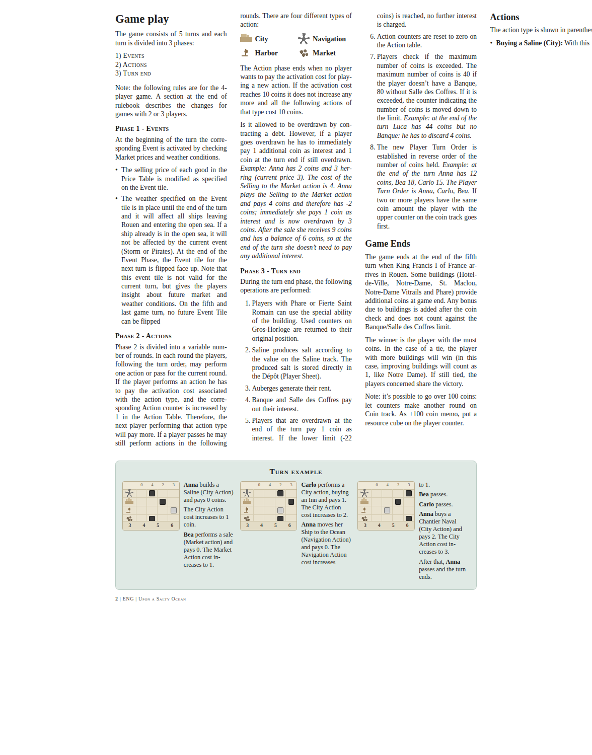Game play
The game consists of 5 turns and each turn is divided into 3 phases:
1) Events
2) Actions
3) Turn end
Note: the following rules are for the 4-player game. A section at the end of rulebook describes the changes for games with 2 or 3 players.
Phase 1 - Events
At the beginning of the turn the corresponding Event is activated by checking Market prices and weather conditions.
The selling price of each good in the Price Table is modified as specified on the Event tile.
The weather specified on the Event tile is in place until the end of the turn and it will affect all ships leaving Rouen and entering the open sea. If a ship already is in the open sea, it will not be affected by the current event (Storm or Pirates). At the end of the Event Phase, the Event tile for the next turn is flipped face up. Note that this event tile is not valid for the current turn, but gives the players insight about future market and weather conditions. On the fifth and last game turn, no future Event Tile can be flipped
Phase 2 - Actions
Phase 2 is divided into a variable number of rounds. In each round the players, following the turn order, may perform one action or pass for the current round. If the player performs an action he has to pay the activation cost associated with the action type, and the corresponding Action counter is increased by 1 in the Action Table. Therefore, the next player performing that action type will pay more. If a player passes he may still perform actions in the following rounds. There are four different types of action:
City
Navigation
Harbor
Market
The Action phase ends when no player wants to pay the activation cost for playing a new action. If the activation cost reaches 10 coins it does not increase any more and all the following actions of that type cost 10 coins.
Is it allowed to be overdrawn by contracting a debt. However, if a player goes overdrawn he has to immediately pay 1 additional coin as interest and 1 coin at the turn end if still overdrawn. Example: Anna has 2 coins and 3 herring (current price 3). The cost of the Selling to the Market action is 4. Anna plays the Selling to the Market action and pays 4 coins and therefore has -2 coins; immediately she pays 1 coin as interest and is now overdrawn by 3 coins. After the sale she receives 9 coins and has a balance of 6 coins, so at the end of the turn she doesn’t need to pay any additional interest.
Phase 3 - Turn end
During the turn end phase, the following operations are performed:
Players with Phare or Fierte Saint Romain can use the special ability of the building. Used counters on Gros-Horloge are returned to their original position.
Saline produces salt according to the value on the Saline track. The produced salt is stored directly in the Dépôt (Player Sheet).
Auberges generate their rent.
Banque and Salle des Coffres pay out their interest.
Players that are overdrawn at the end of the turn pay 1 coin as interest. If the lower limit (-22 coins) is reached, no further interest is charged.
Action counters are reset to zero on the Action table.
Players check if the maximum number of coins is exceeded. The maximum number of coins is 40 if the player doesn’t have a Banque, 80 without Salle des Coffres. If it is exceeded, the counter indicating the number of coins is moved down to the limit. Example: at the end of the turn Luca has 44 coins but no Banque: he has to discard 4 coins.
The new Player Turn Order is established in reverse order of the number of coins held. Example: at the end of the turn Anna has 12 coins, Bea 18, Carlo 15. The Player Turn Order is Anna, Carlo, Bea. If two or more players have the same coin amount the player with the upper counter on the coin track goes first.
Game Ends
The game ends at the end of the fifth turn when King Francis I of France arrives in Rouen. Some buildings (Hotel-de-Ville, Notre-Dame, St. Maclou, Notre-Dame Vitrails and Phare) provide additional coins at game end. Any bonus due to buildings is added after the coin check and does not count against the Banque/Salle des Coffres limit.
The winner is the player with the most coins. In the case of a tie, the player with more buildings will win (in this case, improving buildings will count as 1, like Notre Dame). If still tied, the players concerned share the victory.
Note: it’s possible to go over 100 coins: let counters make another round on Coin track. As +100 coin memo, put a resource cube on the player counter.
Actions
The action type is shown in parentheses:
Buying a Saline (City): With this
Turn example
0423
3456
Anna builds a Saline (City Action) and pays 0 coins.
The City Action cost increases to 1 coin.
Bea performs a sale (Market action) and pays 0. The Market Action cost increases to 1.
0423
3456
Carlo performs a City action, buying an Inn and pays 1. The City Action cost increases to 2.
Anna moves her Ship to the Ocean (Navigation Action) and pays 0. The Navigation Action cost increases
0423
3456
to 1.
Bea passes.
Carlo passes.
Anna buys a Chantier Naval (City Action) and pays 2. The City Action cost increases to 3.
After that, Anna passes and the turn ends.
2 | ENG | Upon a Salty Ocean